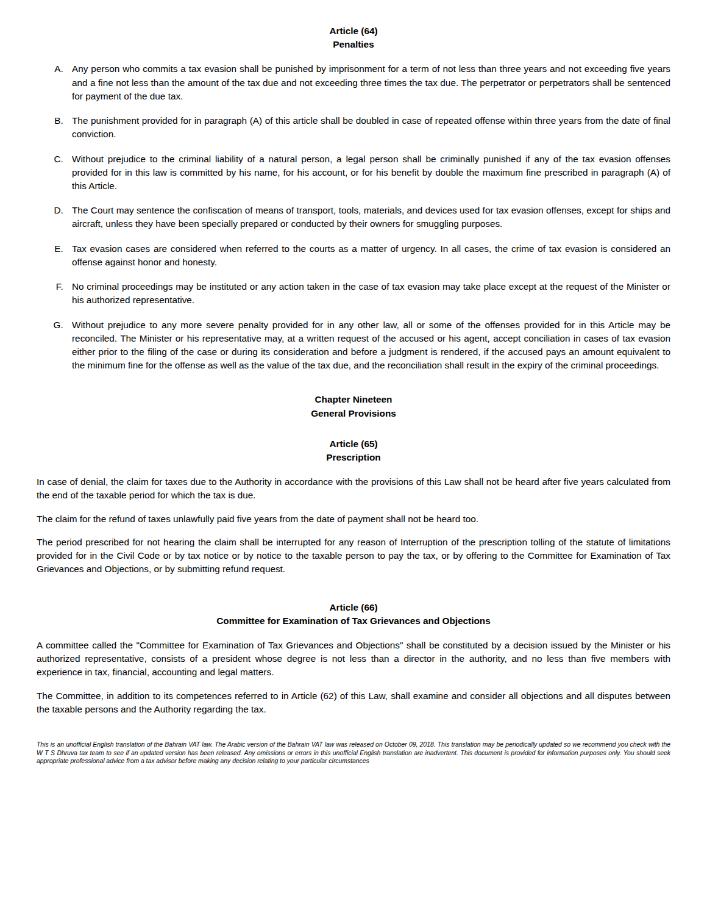Article (64)
Penalties
Any person who commits a tax evasion shall be punished by imprisonment for a term of not less than three years and not exceeding five years and a fine not less than the amount of the tax due and not exceeding three times the tax due. The perpetrator or perpetrators shall be sentenced for payment of the due tax.
The punishment provided for in paragraph (A) of this article shall be doubled in case of repeated offense within three years from the date of final conviction.
Without prejudice to the criminal liability of a natural person, a legal person shall be criminally punished if any of the tax evasion offenses provided for in this law is committed by his name, for his account, or for his benefit by double the maximum fine prescribed in paragraph (A) of this Article.
The Court may sentence the confiscation of means of transport, tools, materials, and devices used for tax evasion offenses, except for ships and aircraft, unless they have been specially prepared or conducted by their owners for smuggling purposes.
Tax evasion cases are considered when referred to the courts as a matter of urgency. In all cases, the crime of tax evasion is considered an offense against honor and honesty.
No criminal proceedings may be instituted or any action taken in the case of tax evasion may take place except at the request of the Minister or his authorized representative.
Without prejudice to any more severe penalty provided for in any other law, all or some of the offenses provided for in this Article may be reconciled. The Minister or his representative may, at a written request of the accused or his agent, accept conciliation in cases of tax evasion either prior to the filing of the case or during its consideration and before a judgment is rendered, if the accused pays an amount equivalent to the minimum fine for the offense as well as the value of the tax due, and the reconciliation shall result in the expiry of the criminal proceedings.
Chapter Nineteen
General Provisions
Article (65)
Prescription
In case of denial, the claim for taxes due to the Authority in accordance with the provisions of this Law shall not be heard after five years calculated from the end of the taxable period for which the tax is due.
The claim for the refund of taxes unlawfully paid five years from the date of payment shall not be heard too.
The period prescribed for not hearing the claim shall be interrupted for any reason of Interruption of the prescription tolling of the statute of limitations provided for in the Civil Code or by tax notice or by notice to the taxable person to pay the tax, or by offering to the Committee for Examination of Tax Grievances and Objections, or by submitting refund request.
Article (66)
Committee for Examination of Tax Grievances and Objections
A committee called the "Committee for Examination of Tax Grievances and Objections" shall be constituted by a decision issued by the Minister or his authorized representative, consists of a president whose degree is not less than a director in the authority, and no less than five members with experience in tax, financial, accounting and legal matters.
The Committee, in addition to its competences referred to in Article (62) of this Law, shall examine and consider all objections and all disputes between the taxable persons and the Authority regarding the tax.
This is an unofficial English translation of the Bahrain VAT law. The Arabic version of the Bahrain VAT law was released on October 09, 2018. This translation may be periodically updated so we recommend you check with the W T S Dhruva tax team to see if an updated version has been released. Any omissions or errors in this unofficial English translation are inadvertent. This document is provided for information purposes only. You should seek appropriate professional advice from a tax advisor before making any decision relating to your particular circumstances